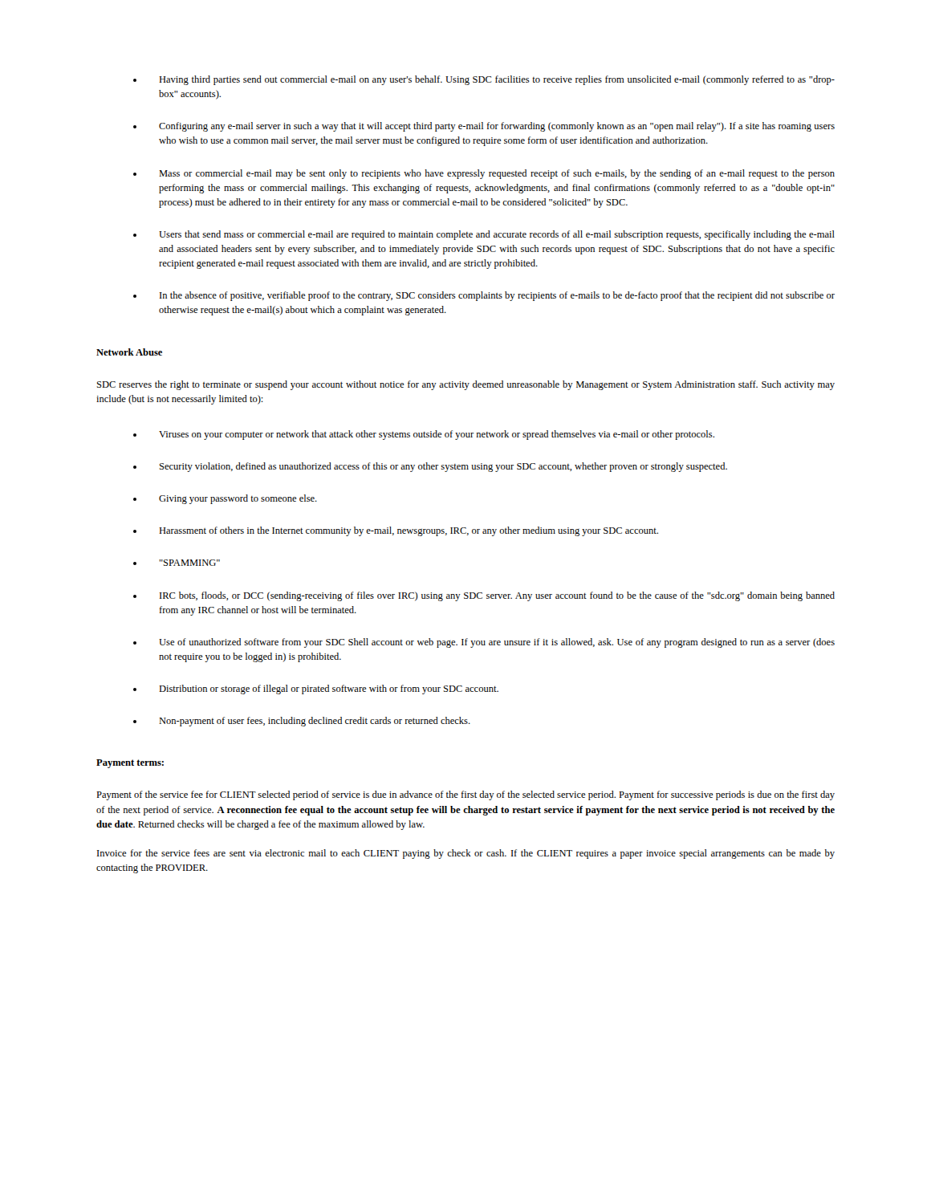Having third parties send out commercial e-mail on any user's behalf. Using SDC facilities to receive replies from unsolicited e-mail (commonly referred to as "drop-box" accounts).
Configuring any e-mail server in such a way that it will accept third party e-mail for forwarding (commonly known as an "open mail relay"). If a site has roaming users who wish to use a common mail server, the mail server must be configured to require some form of user identification and authorization.
Mass or commercial e-mail may be sent only to recipients who have expressly requested receipt of such e-mails, by the sending of an e-mail request to the person performing the mass or commercial mailings. This exchanging of requests, acknowledgments, and final confirmations (commonly referred to as a "double opt-in" process) must be adhered to in their entirety for any mass or commercial e-mail to be considered "solicited" by SDC.
Users that send mass or commercial e-mail are required to maintain complete and accurate records of all e-mail subscription requests, specifically including the e-mail and associated headers sent by every subscriber, and to immediately provide SDC with such records upon request of SDC. Subscriptions that do not have a specific recipient generated e-mail request associated with them are invalid, and are strictly prohibited.
In the absence of positive, verifiable proof to the contrary, SDC considers complaints by recipients of e-mails to be de-facto proof that the recipient did not subscribe or otherwise request the e-mail(s) about which a complaint was generated.
Network Abuse
SDC reserves the right to terminate or suspend your account without notice for any activity deemed unreasonable by Management or System Administration staff. Such activity may include (but is not necessarily limited to):
Viruses on your computer or network that attack other systems outside of your network or spread themselves via e-mail or other protocols.
Security violation, defined as unauthorized access of this or any other system using your SDC account, whether proven or strongly suspected.
Giving your password to someone else.
Harassment of others in the Internet community by e-mail, newsgroups, IRC, or any other medium using your SDC account.
"SPAMMING"
IRC bots, floods, or DCC (sending-receiving of files over IRC) using any SDC server. Any user account found to be the cause of the "sdc.org" domain being banned from any IRC channel or host will be terminated.
Use of unauthorized software from your SDC Shell account or web page. If you are unsure if it is allowed, ask. Use of any program designed to run as a server (does not require you to be logged in) is prohibited.
Distribution or storage of illegal or pirated software with or from your SDC account.
Non-payment of user fees, including declined credit cards or returned checks.
Payment terms:
Payment of the service fee for CLIENT selected period of service is due in advance of the first day of the selected service period. Payment for successive periods is due on the first day of the next period of service. A reconnection fee equal to the account setup fee will be charged to restart service if payment for the next service period is not received by the due date. Returned checks will be charged a fee of the maximum allowed by law.
Invoice for the service fees are sent via electronic mail to each CLIENT paying by check or cash. If the CLIENT requires a paper invoice special arrangements can be made by contacting the PROVIDER.